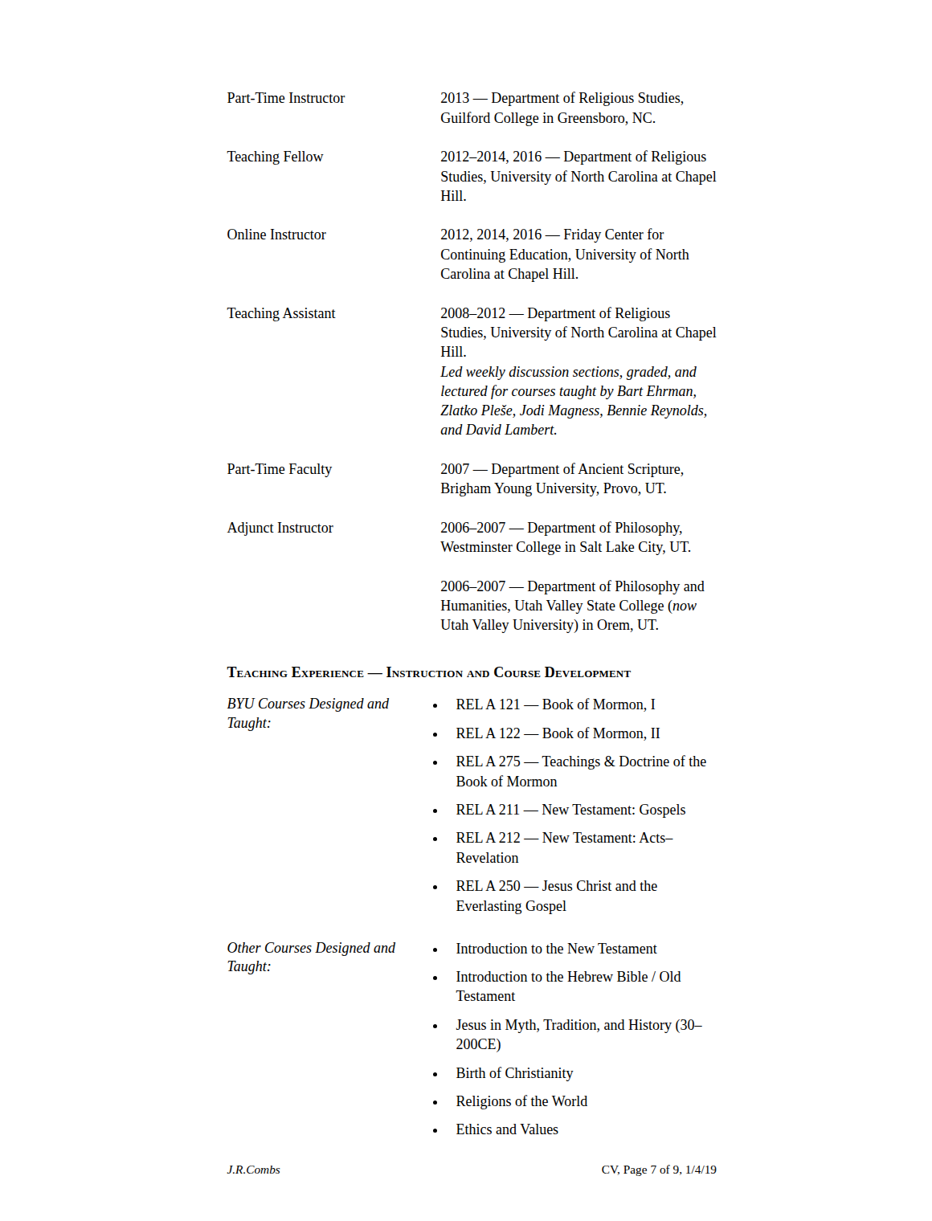Part-Time Instructor
2013 — Department of Religious Studies, Guilford College in Greensboro, NC.
Teaching Fellow
2012–2014, 2016 — Department of Religious Studies, University of North Carolina at Chapel Hill.
Online Instructor
2012, 2014, 2016 — Friday Center for Continuing Education, University of North Carolina at Chapel Hill.
Teaching Assistant
2008–2012 — Department of Religious Studies, University of North Carolina at Chapel Hill.
Led weekly discussion sections, graded, and lectured for courses taught by Bart Ehrman, Zlatko Pleše, Jodi Magness, Bennie Reynolds, and David Lambert.
Part-Time Faculty
2007 — Department of Ancient Scripture, Brigham Young University, Provo, UT.
Adjunct Instructor
2006–2007 — Department of Philosophy, Westminster College in Salt Lake City, UT.
2006–2007 — Department of Philosophy and Humanities, Utah Valley State College (now Utah Valley University) in Orem, UT.
Teaching Experience — Instruction and Course Development
BYU Courses Designed and Taught:
REL A 121 — Book of Mormon, I
REL A 122 — Book of Mormon, II
REL A 275 — Teachings & Doctrine of the Book of Mormon
REL A 211 — New Testament: Gospels
REL A 212 — New Testament: Acts–Revelation
REL A 250 — Jesus Christ and the Everlasting Gospel
Other Courses Designed and Taught:
Introduction to the New Testament
Introduction to the Hebrew Bible / Old Testament
Jesus in Myth, Tradition, and History (30–200CE)
Birth of Christianity
Religions of the World
Ethics and Values
J.R.Combs
CV, Page 7 of 9, 1/4/19